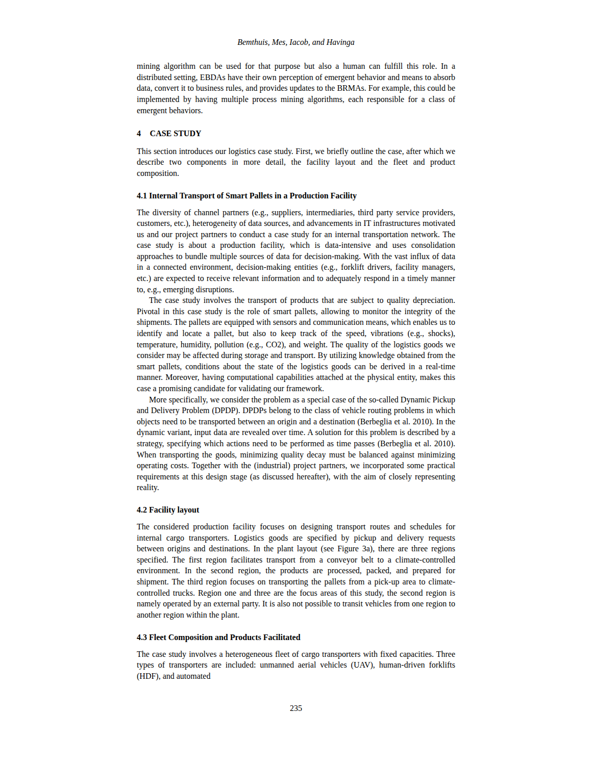Bemthuis, Mes, Iacob, and Havinga
mining algorithm can be used for that purpose but also a human can fulfill this role. In a distributed setting, EBDAs have their own perception of emergent behavior and means to absorb data, convert it to business rules, and provides updates to the BRMAs. For example, this could be implemented by having multiple process mining algorithms, each responsible for a class of emergent behaviors.
4 CASE STUDY
This section introduces our logistics case study. First, we briefly outline the case, after which we describe two components in more detail, the facility layout and the fleet and product composition.
4.1 Internal Transport of Smart Pallets in a Production Facility
The diversity of channel partners (e.g., suppliers, intermediaries, third party service providers, customers, etc.), heterogeneity of data sources, and advancements in IT infrastructures motivated us and our project partners to conduct a case study for an internal transportation network. The case study is about a production facility, which is data-intensive and uses consolidation approaches to bundle multiple sources of data for decision-making. With the vast influx of data in a connected environment, decision-making entities (e.g., forklift drivers, facility managers, etc.) are expected to receive relevant information and to adequately respond in a timely manner to, e.g., emerging disruptions.
The case study involves the transport of products that are subject to quality depreciation. Pivotal in this case study is the role of smart pallets, allowing to monitor the integrity of the shipments. The pallets are equipped with sensors and communication means, which enables us to identify and locate a pallet, but also to keep track of the speed, vibrations (e.g., shocks), temperature, humidity, pollution (e.g., CO2), and weight. The quality of the logistics goods we consider may be affected during storage and transport. By utilizing knowledge obtained from the smart pallets, conditions about the state of the logistics goods can be derived in a real-time manner. Moreover, having computational capabilities attached at the physical entity, makes this case a promising candidate for validating our framework.
More specifically, we consider the problem as a special case of the so-called Dynamic Pickup and Delivery Problem (DPDP). DPDPs belong to the class of vehicle routing problems in which objects need to be transported between an origin and a destination (Berbeglia et al. 2010). In the dynamic variant, input data are revealed over time. A solution for this problem is described by a strategy, specifying which actions need to be performed as time passes (Berbeglia et al. 2010). When transporting the goods, minimizing quality decay must be balanced against minimizing operating costs. Together with the (industrial) project partners, we incorporated some practical requirements at this design stage (as discussed hereafter), with the aim of closely representing reality.
4.2 Facility layout
The considered production facility focuses on designing transport routes and schedules for internal cargo transporters. Logistics goods are specified by pickup and delivery requests between origins and destinations. In the plant layout (see Figure 3a), there are three regions specified. The first region facilitates transport from a conveyor belt to a climate-controlled environment. In the second region, the products are processed, packed, and prepared for shipment. The third region focuses on transporting the pallets from a pick-up area to climate-controlled trucks. Region one and three are the focus areas of this study, the second region is namely operated by an external party. It is also not possible to transit vehicles from one region to another region within the plant.
4.3 Fleet Composition and Products Facilitated
The case study involves a heterogeneous fleet of cargo transporters with fixed capacities. Three types of transporters are included: unmanned aerial vehicles (UAV), human-driven forklifts (HDF), and automated
235